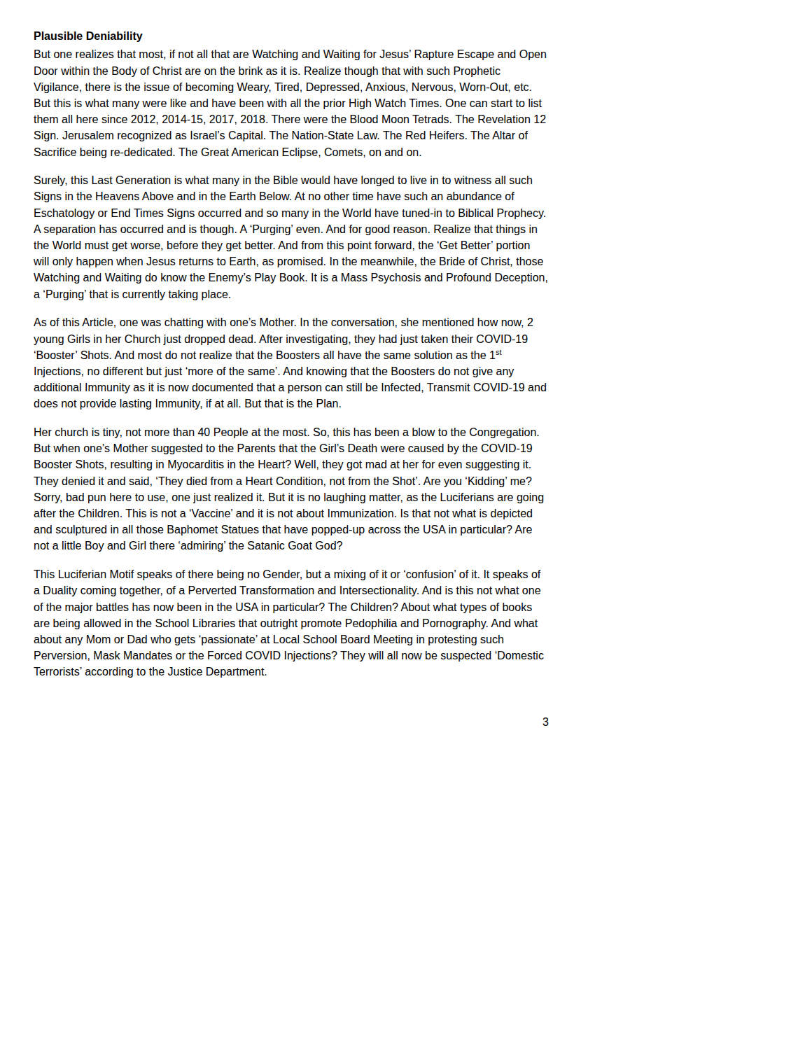Plausible Deniability
But one realizes that most, if not all that are Watching and Waiting for Jesus’ Rapture Escape and Open Door within the Body of Christ are on the brink as it is. Realize though that with such Prophetic Vigilance, there is the issue of becoming Weary, Tired, Depressed, Anxious, Nervous, Worn-Out, etc. But this is what many were like and have been with all the prior High Watch Times. One can start to list them all here since 2012, 2014-15, 2017, 2018. There were the Blood Moon Tetrads. The Revelation 12 Sign. Jerusalem recognized as Israel’s Capital. The Nation-State Law. The Red Heifers. The Altar of Sacrifice being re-dedicated. The Great American Eclipse, Comets, on and on.
Surely, this Last Generation is what many in the Bible would have longed to live in to witness all such Signs in the Heavens Above and in the Earth Below. At no other time have such an abundance of Eschatology or End Times Signs occurred and so many in the World have tuned-in to Biblical Prophecy. A separation has occurred and is though. A ‘Purging’ even. And for good reason. Realize that things in the World must get worse, before they get better. And from this point forward, the ‘Get Better’ portion will only happen when Jesus returns to Earth, as promised. In the meanwhile, the Bride of Christ, those Watching and Waiting do know the Enemy’s Play Book. It is a Mass Psychosis and Profound Deception, a ‘Purging’ that is currently taking place.
As of this Article, one was chatting with one’s Mother. In the conversation, she mentioned how now, 2 young Girls in her Church just dropped dead. After investigating, they had just taken their COVID-19 ‘Booster’ Shots. And most do not realize that the Boosters all have the same solution as the 1st Injections, no different but just ‘more of the same’. And knowing that the Boosters do not give any additional Immunity as it is now documented that a person can still be Infected, Transmit COVID-19 and does not provide lasting Immunity, if at all. But that is the Plan.
Her church is tiny, not more than 40 People at the most. So, this has been a blow to the Congregation. But when one’s Mother suggested to the Parents that the Girl’s Death were caused by the COVID-19 Booster Shots, resulting in Myocarditis in the Heart? Well, they got mad at her for even suggesting it. They denied it and said, ‘They died from a Heart Condition, not from the Shot’. Are you ‘Kidding’ me? Sorry, bad pun here to use, one just realized it. But it is no laughing matter, as the Luciferians are going after the Children. This is not a ‘Vaccine’ and it is not about Immunization. Is that not what is depicted and sculptured in all those Baphomet Statues that have popped-up across the USA in particular? Are not a little Boy and Girl there ‘admiring’ the Satanic Goat God?
This Luciferian Motif speaks of there being no Gender, but a mixing of it or ‘confusion’ of it. It speaks of a Duality coming together, of a Perverted Transformation and Intersectionality. And is this not what one of the major battles has now been in the USA in particular? The Children? About what types of books are being allowed in the School Libraries that outright promote Pedophilia and Pornography. And what about any Mom or Dad who gets ‘passionate’ at Local School Board Meeting in protesting such Perversion, Mask Mandates or the Forced COVID Injections? They will all now be suspected ‘Domestic Terrorists’ according to the Justice Department.
3